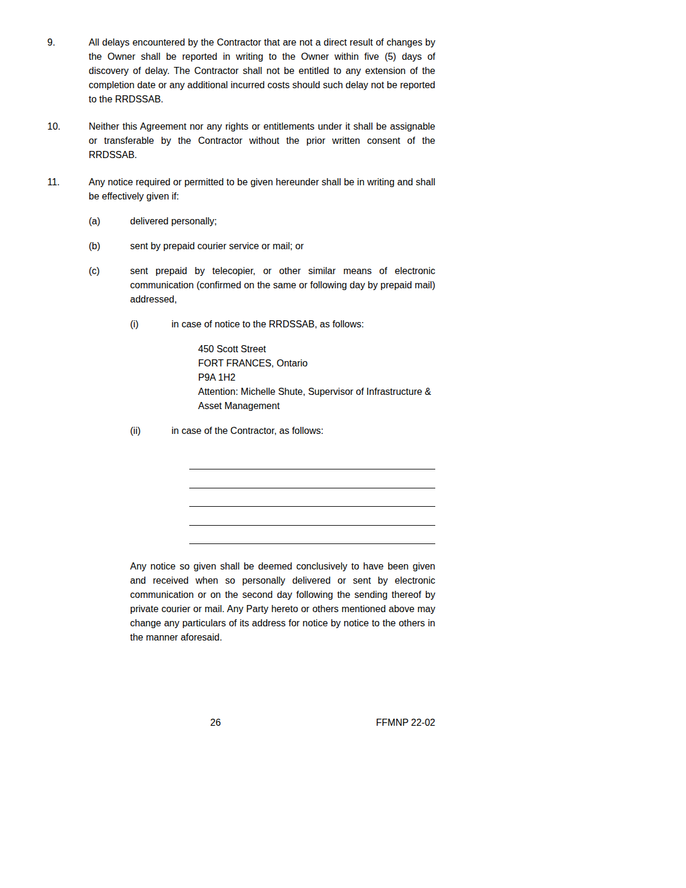All delays encountered by the Contractor that are not a direct result of changes by the Owner shall be reported in writing to the Owner within five (5) days of discovery of delay. The Contractor shall not be entitled to any extension of the completion date or any additional incurred costs should such delay not be reported to the RRDSSAB.
Neither this Agreement nor any rights or entitlements under it shall be assignable or transferable by the Contractor without the prior written consent of the RRDSSAB.
Any notice required or permitted to be given hereunder shall be in writing and shall be effectively given if:
delivered personally;
sent by prepaid courier service or mail; or
sent prepaid by telecopier, or other similar means of electronic communication (confirmed on the same or following day by prepaid mail) addressed,
in case of notice to the RRDSSAB, as follows:
450 Scott Street
FORT FRANCES, Ontario
P9A 1H2
Attention: Michelle Shute, Supervisor of Infrastructure & Asset Management
in case of the Contractor, as follows:
Any notice so given shall be deemed conclusively to have been given and received when so personally delivered or sent by electronic communication or on the second day following the sending thereof by private courier or mail. Any Party hereto or others mentioned above may change any particulars of its address for notice by notice to the others in the manner aforesaid.
26 FFMNP 22-02